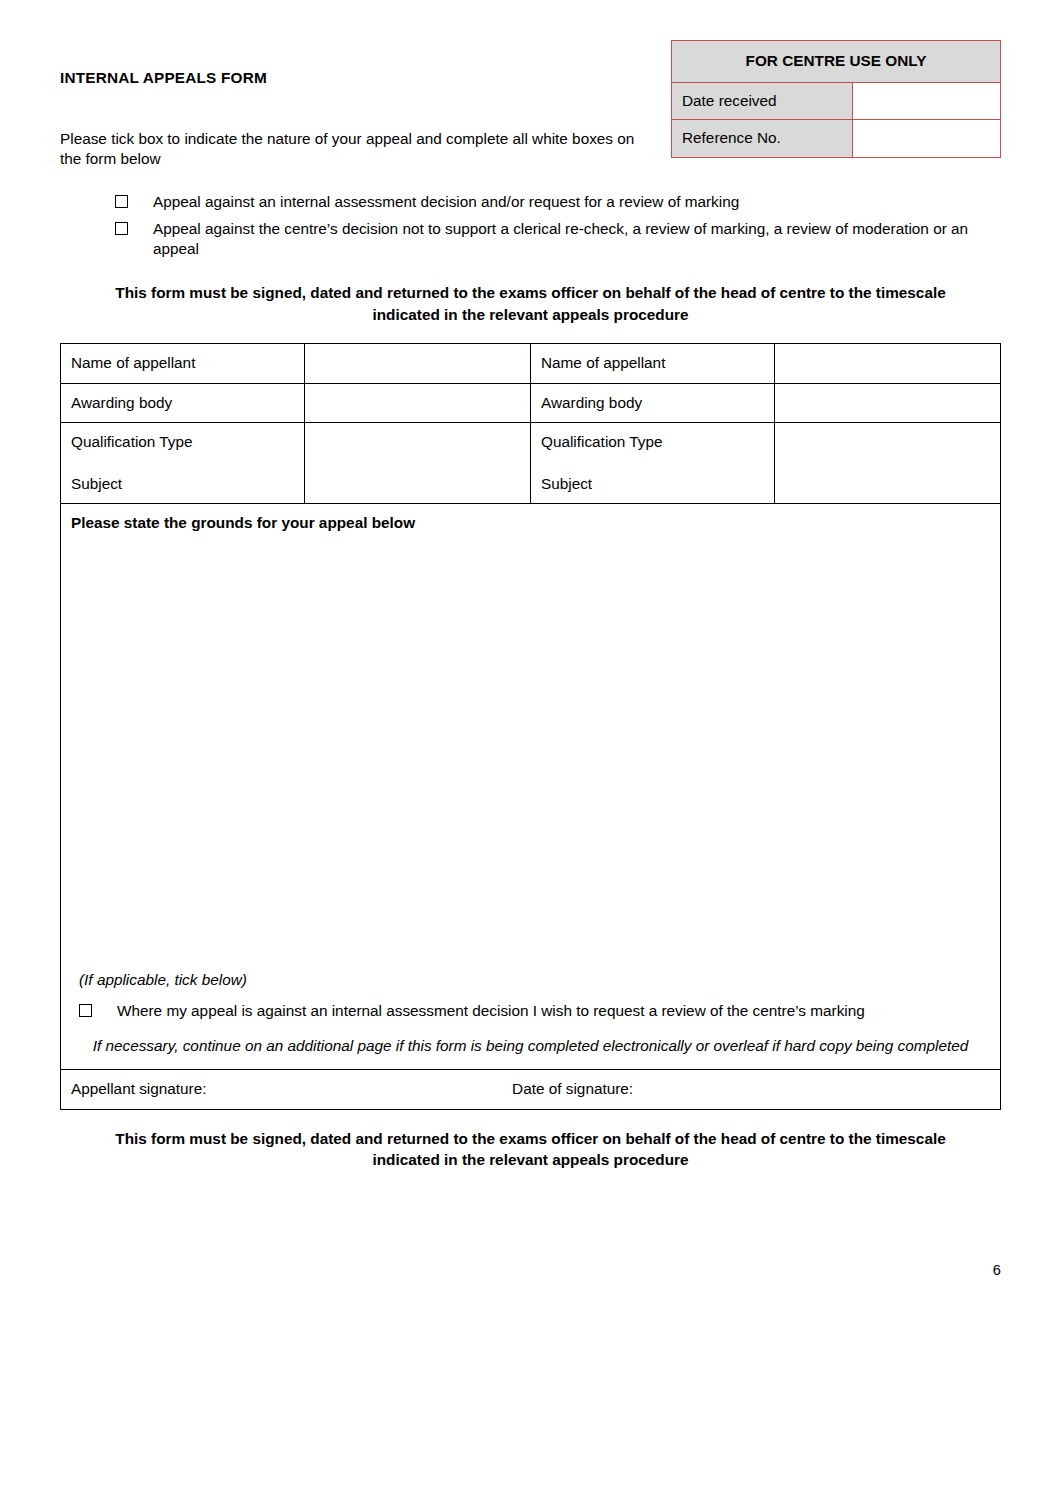INTERNAL APPEALS FORM
Please tick box to indicate the nature of your appeal and complete all white boxes on the form below
| FOR CENTRE USE ONLY |
| --- |
| Date received | |
| Reference No. | |
Appeal against an internal assessment decision and/or request for a review of marking
Appeal against the centre’s decision not to support a clerical re-check, a review of marking, a review of moderation or an appeal
This form must be signed, dated and returned to the exams officer on behalf of the head of centre to the timescale indicated in the relevant appeals procedure
| Name of appellant | | Name of appellant | |
| Awarding body | | Awarding body | |
| Qualification Type Subject | | Qualification Type Subject | |
| Please state the grounds for your appeal below (If applicable, tick below) Where my appeal is against an internal assessment decision I wish to request a review of the centre’s marking If necessary, continue on an additional page if this form is being completed electronically or overleaf if hard copy being completed |
| Appellant signature: Date of signature: |
This form must be signed, dated and returned to the exams officer on behalf of the head of centre to the timescale indicated in the relevant appeals procedure
6